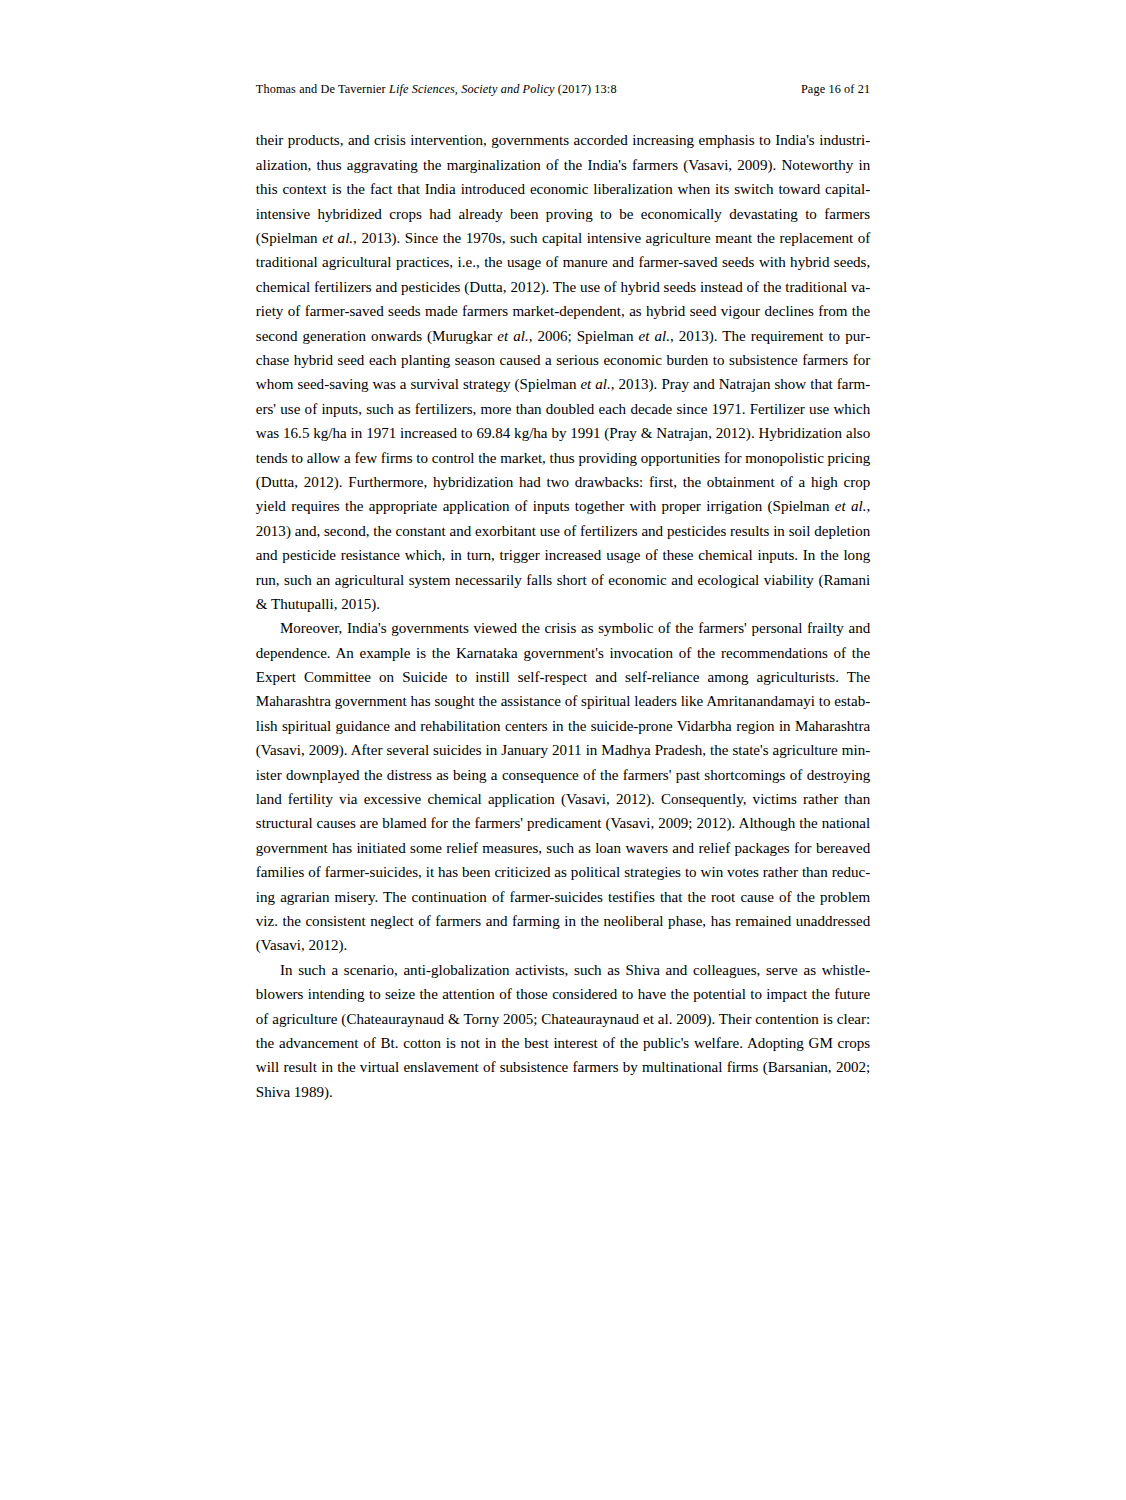Thomas and De Tavernier Life Sciences, Society and Policy (2017) 13:8
Page 16 of 21
their products, and crisis intervention, governments accorded increasing emphasis to India's industrialization, thus aggravating the marginalization of the India's farmers (Vasavi, 2009). Noteworthy in this context is the fact that India introduced economic liberalization when its switch toward capital-intensive hybridized crops had already been proving to be economically devastating to farmers (Spielman et al., 2013). Since the 1970s, such capital intensive agriculture meant the replacement of traditional agricultural practices, i.e., the usage of manure and farmer-saved seeds with hybrid seeds, chemical fertilizers and pesticides (Dutta, 2012). The use of hybrid seeds instead of the traditional variety of farmer-saved seeds made farmers market-dependent, as hybrid seed vigour declines from the second generation onwards (Murugkar et al., 2006; Spielman et al., 2013). The requirement to purchase hybrid seed each planting season caused a serious economic burden to subsistence farmers for whom seed-saving was a survival strategy (Spielman et al., 2013). Pray and Natrajan show that farmers' use of inputs, such as fertilizers, more than doubled each decade since 1971. Fertilizer use which was 16.5 kg/ha in 1971 increased to 69.84 kg/ha by 1991 (Pray & Natrajan, 2012). Hybridization also tends to allow a few firms to control the market, thus providing opportunities for monopolistic pricing (Dutta, 2012). Furthermore, hybridization had two drawbacks: first, the obtainment of a high crop yield requires the appropriate application of inputs together with proper irrigation (Spielman et al., 2013) and, second, the constant and exorbitant use of fertilizers and pesticides results in soil depletion and pesticide resistance which, in turn, trigger increased usage of these chemical inputs. In the long run, such an agricultural system necessarily falls short of economic and ecological viability (Ramani & Thutupalli, 2015).
Moreover, India's governments viewed the crisis as symbolic of the farmers' personal frailty and dependence. An example is the Karnataka government's invocation of the recommendations of the Expert Committee on Suicide to instill self-respect and self-reliance among agriculturists. The Maharashtra government has sought the assistance of spiritual leaders like Amritanandamayi to establish spiritual guidance and rehabilitation centers in the suicide-prone Vidarbha region in Maharashtra (Vasavi, 2009). After several suicides in January 2011 in Madhya Pradesh, the state's agriculture minister downplayed the distress as being a consequence of the farmers' past shortcomings of destroying land fertility via excessive chemical application (Vasavi, 2012). Consequently, victims rather than structural causes are blamed for the farmers' predicament (Vasavi, 2009; 2012). Although the national government has initiated some relief measures, such as loan wavers and relief packages for bereaved families of farmer-suicides, it has been criticized as political strategies to win votes rather than reducing agrarian misery. The continuation of farmer-suicides testifies that the root cause of the problem viz. the consistent neglect of farmers and farming in the neoliberal phase, has remained unaddressed (Vasavi, 2012).
In such a scenario, anti-globalization activists, such as Shiva and colleagues, serve as whistle-blowers intending to seize the attention of those considered to have the potential to impact the future of agriculture (Chateauraynaud & Torny 2005; Chateauraynaud et al. 2009). Their contention is clear: the advancement of Bt. cotton is not in the best interest of the public's welfare. Adopting GM crops will result in the virtual enslavement of subsistence farmers by multinational firms (Barsanian, 2002; Shiva 1989).